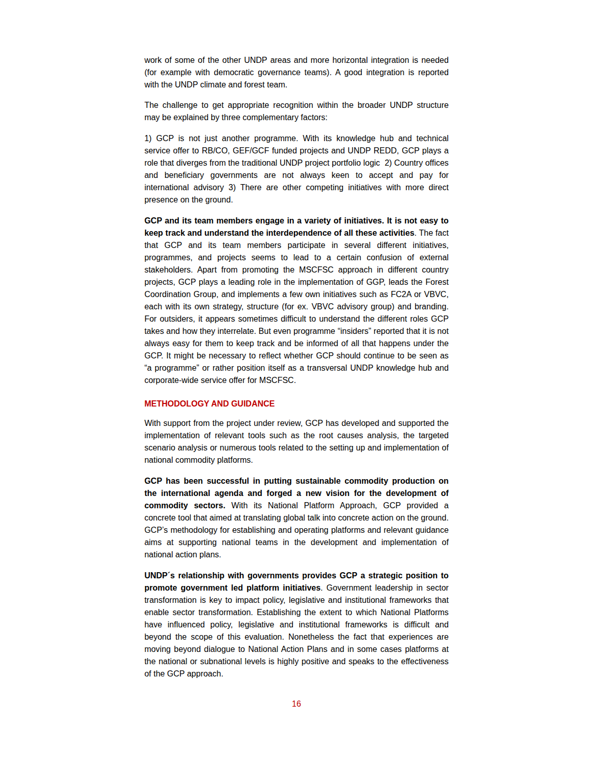work of some of the other UNDP areas and more horizontal integration is needed (for example with democratic governance teams). A good integration is reported with the UNDP climate and forest team.
The challenge to get appropriate recognition within the broader UNDP structure may be explained by three complementary factors:
1) GCP is not just another programme. With its knowledge hub and technical service offer to RB/CO, GEF/GCF funded projects and UNDP REDD, GCP plays a role that diverges from the traditional UNDP project portfolio logic 2) Country offices and beneficiary governments are not always keen to accept and pay for international advisory 3) There are other competing initiatives with more direct presence on the ground.
GCP and its team members engage in a variety of initiatives. It is not easy to keep track and understand the interdependence of all these activities. The fact that GCP and its team members participate in several different initiatives, programmes, and projects seems to lead to a certain confusion of external stakeholders. Apart from promoting the MSCFSC approach in different country projects, GCP plays a leading role in the implementation of GGP, leads the Forest Coordination Group, and implements a few own initiatives such as FC2A or VBVC, each with its own strategy, structure (for ex. VBVC advisory group) and branding. For outsiders, it appears sometimes difficult to understand the different roles GCP takes and how they interrelate. But even programme “insiders” reported that it is not always easy for them to keep track and be informed of all that happens under the GCP. It might be necessary to reflect whether GCP should continue to be seen as “a programme” or rather position itself as a transversal UNDP knowledge hub and corporate-wide service offer for MSCFSC.
METHODOLOGY AND GUIDANCE
With support from the project under review, GCP has developed and supported the implementation of relevant tools such as the root causes analysis, the targeted scenario analysis or numerous tools related to the setting up and implementation of national commodity platforms.
GCP has been successful in putting sustainable commodity production on the international agenda and forged a new vision for the development of commodity sectors. With its National Platform Approach, GCP provided a concrete tool that aimed at translating global talk into concrete action on the ground. GCP’s methodology for establishing and operating platforms and relevant guidance aims at supporting national teams in the development and implementation of national action plans.
UNDP´s relationship with governments provides GCP a strategic position to promote government led platform initiatives. Government leadership in sector transformation is key to impact policy, legislative and institutional frameworks that enable sector transformation. Establishing the extent to which National Platforms have influenced policy, legislative and institutional frameworks is difficult and beyond the scope of this evaluation. Nonetheless the fact that experiences are moving beyond dialogue to National Action Plans and in some cases platforms at the national or subnational levels is highly positive and speaks to the effectiveness of the GCP approach.
16